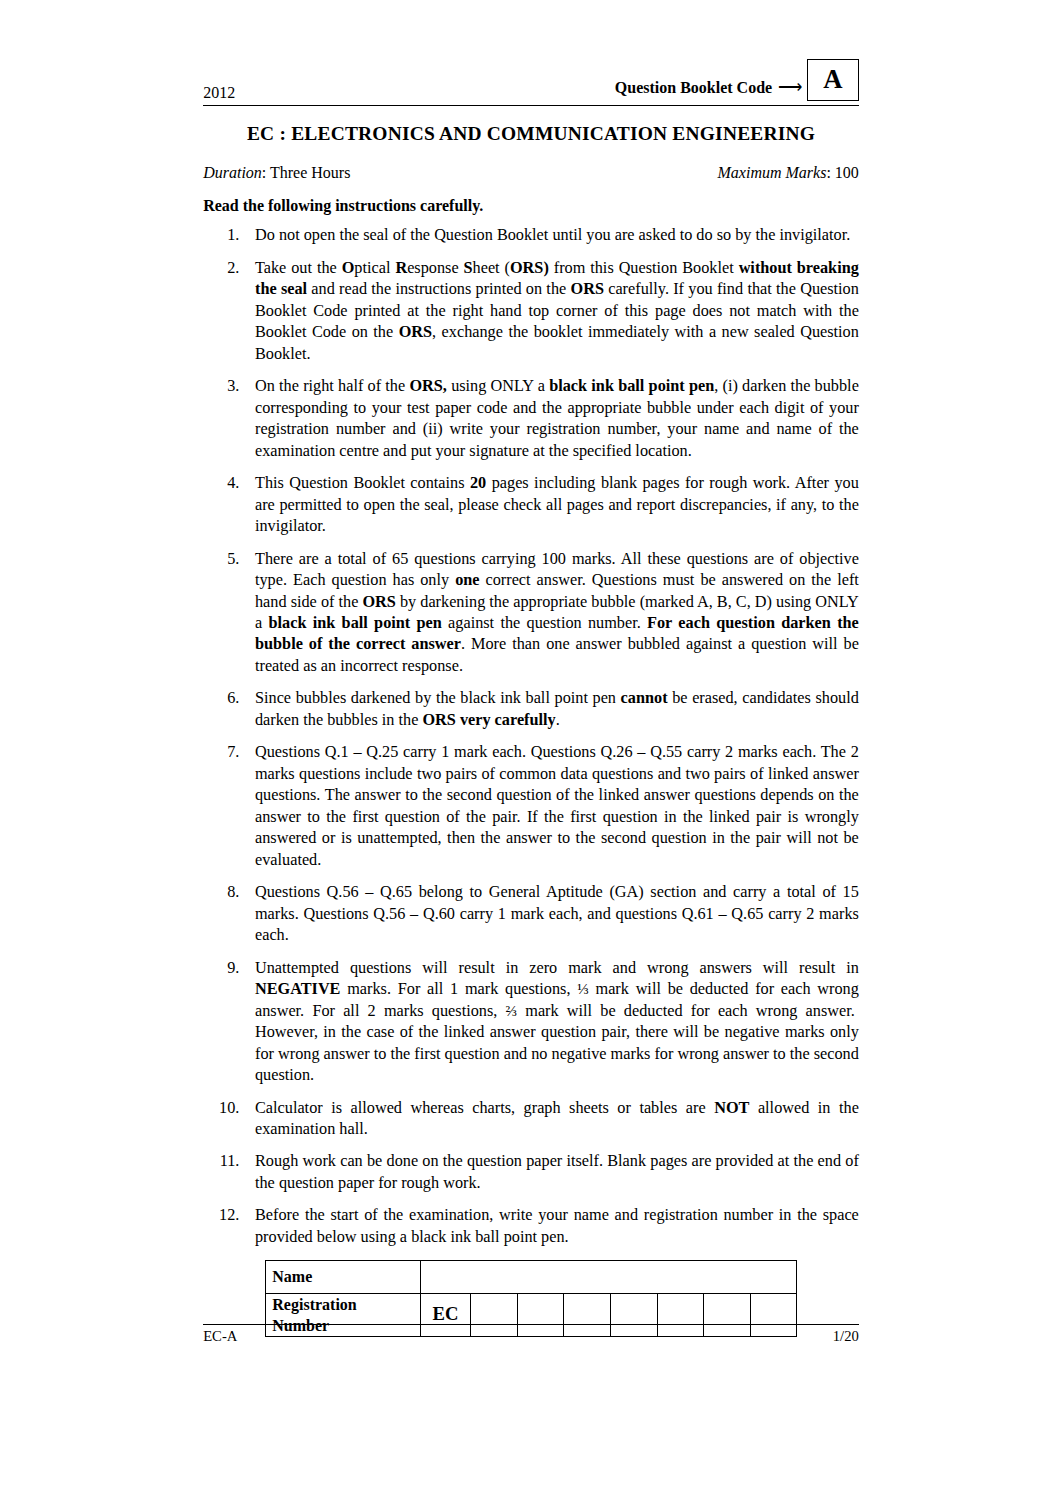2012
Question Booklet Code ⟶ A
EC : ELECTRONICS AND COMMUNICATION ENGINEERING
Duration: Three Hours
Maximum Marks: 100
Read the following instructions carefully.
Do not open the seal of the Question Booklet until you are asked to do so by the invigilator.
Take out the Optical Response Sheet (ORS) from this Question Booklet without breaking the seal and read the instructions printed on the ORS carefully. If you find that the Question Booklet Code printed at the right hand top corner of this page does not match with the Booklet Code on the ORS, exchange the booklet immediately with a new sealed Question Booklet.
On the right half of the ORS, using ONLY a black ink ball point pen, (i) darken the bubble corresponding to your test paper code and the appropriate bubble under each digit of your registration number and (ii) write your registration number, your name and name of the examination centre and put your signature at the specified location.
This Question Booklet contains 20 pages including blank pages for rough work. After you are permitted to open the seal, please check all pages and report discrepancies, if any, to the invigilator.
There are a total of 65 questions carrying 100 marks. All these questions are of objective type. Each question has only one correct answer. Questions must be answered on the left hand side of the ORS by darkening the appropriate bubble (marked A, B, C, D) using ONLY a black ink ball point pen against the question number. For each question darken the bubble of the correct answer. More than one answer bubbled against a question will be treated as an incorrect response.
Since bubbles darkened by the black ink ball point pen cannot be erased, candidates should darken the bubbles in the ORS very carefully.
Questions Q.1 – Q.25 carry 1 mark each. Questions Q.26 – Q.55 carry 2 marks each. The 2 marks questions include two pairs of common data questions and two pairs of linked answer questions. The answer to the second question of the linked answer questions depends on the answer to the first question of the pair. If the first question in the linked pair is wrongly answered or is unattempted, then the answer to the second question in the pair will not be evaluated.
Questions Q.56 – Q.65 belong to General Aptitude (GA) section and carry a total of 15 marks. Questions Q.56 – Q.60 carry 1 mark each, and questions Q.61 – Q.65 carry 2 marks each.
Unattempted questions will result in zero mark and wrong answers will result in NEGATIVE marks. For all 1 mark questions, ⅓ mark will be deducted for each wrong answer. For all 2 marks questions, ⅔ mark will be deducted for each wrong answer. However, in the case of the linked answer question pair, there will be negative marks only for wrong answer to the first question and no negative marks for wrong answer to the second question.
Calculator is allowed whereas charts, graph sheets or tables are NOT allowed in the examination hall.
Rough work can be done on the question paper itself. Blank pages are provided at the end of the question paper for rough work.
Before the start of the examination, write your name and registration number in the space provided below using a black ink ball point pen.
| Name | |
| Registration Number | EC | | | | | | | |
EC-A
1/20